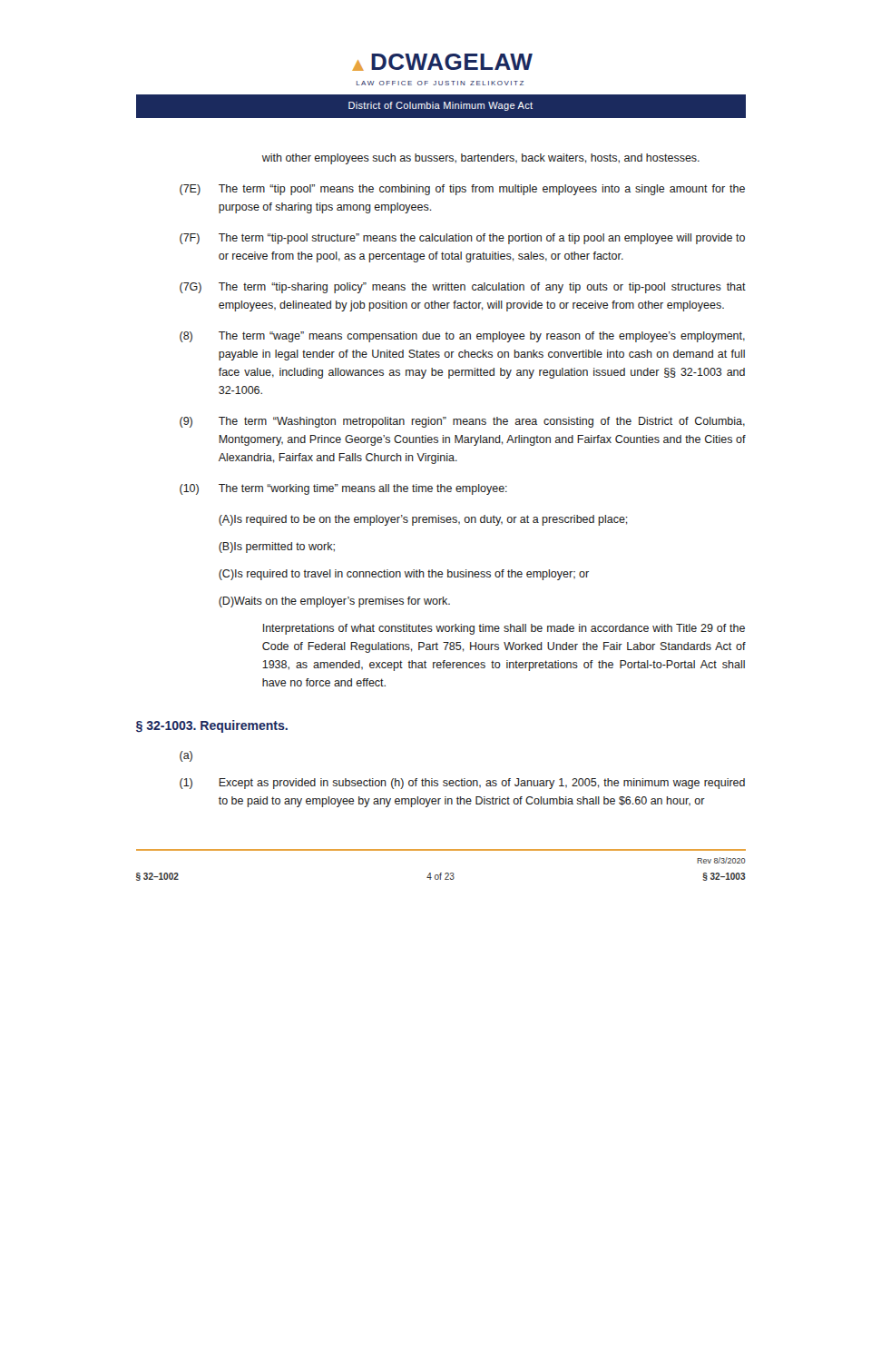▲DCWAGELAW
Law Office of Justin Zelikovitz
District of Columbia Minimum Wage Act
with other employees such as bussers, bartenders, back waiters, hosts, and hostesses.
(7E)
The term “tip pool” means the combining of tips from multiple employees into a single amount for the purpose of sharing tips among employees.
(7F)
The term “tip-pool structure” means the calculation of the portion of a tip pool an employee will provide to or receive from the pool, as a percentage of total gratuities, sales, or other factor.
(7G)
The term “tip-sharing policy” means the written calculation of any tip outs or tip-pool structures that employees, delineated by job position or other factor, will provide to or receive from other employees.
(8)
The term “wage” means compensation due to an employee by reason of the employee’s employment, payable in legal tender of the United States or checks on banks convertible into cash on demand at full face value, including allowances as may be permitted by any regulation issued under §§ 32-1003 and 32-1006.
(9)
The term “Washington metropolitan region” means the area consisting of the District of Columbia, Montgomery, and Prince George’s Counties in Maryland, Arlington and Fairfax Counties and the Cities of Alexandria, Fairfax and Falls Church in Virginia.
(10)
The term “working time” means all the time the employee:
(A)
Is required to be on the employer’s premises, on duty, or at a prescribed place;
(B)
Is permitted to work;
(C)
Is required to travel in connection with the business of the employer; or
(D)
Waits on the employer’s premises for work.
Interpretations of what constitutes working time shall be made in accordance with Title 29 of the Code of Federal Regulations, Part 785, Hours Worked Under the Fair Labor Standards Act of 1938, as amended, except that references to interpretations of the Portal-to-Portal Act shall have no force and effect.
§ 32-1003. Requirements.
(a)
(1)
Except as provided in subsection (h) of this section, as of January 1, 2005, the minimum wage required to be paid to any employee by any employer in the District of Columbia shall be $6.60 an hour, or
Rev 8/3/2020
§ 32–1002
4 of 23
§ 32–1003